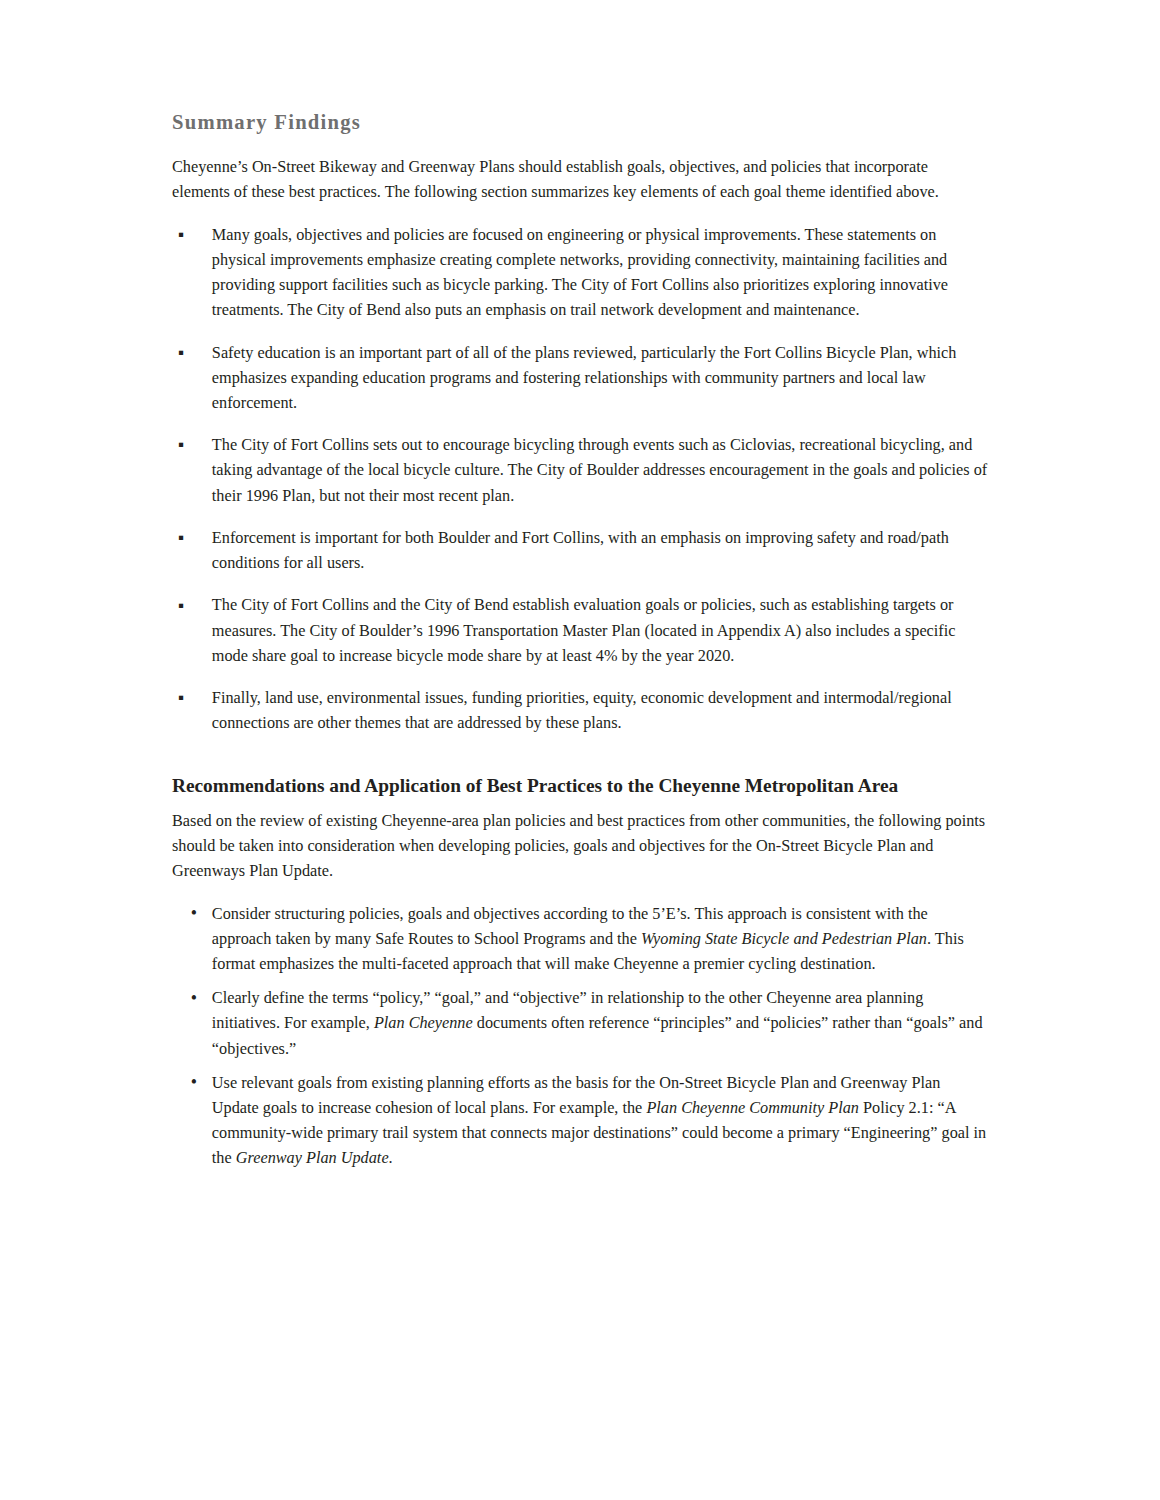Summary Findings
Cheyenne’s On-Street Bikeway and Greenway Plans should establish goals, objectives, and policies that incorporate elements of these best practices. The following section summarizes key elements of each goal theme identified above.
Many goals, objectives and policies are focused on engineering or physical improvements. These statements on physical improvements emphasize creating complete networks, providing connectivity, maintaining facilities and providing support facilities such as bicycle parking. The City of Fort Collins also prioritizes exploring innovative treatments. The City of Bend also puts an emphasis on trail network development and maintenance.
Safety education is an important part of all of the plans reviewed, particularly the Fort Collins Bicycle Plan, which emphasizes expanding education programs and fostering relationships with community partners and local law enforcement.
The City of Fort Collins sets out to encourage bicycling through events such as Ciclovias, recreational bicycling, and taking advantage of the local bicycle culture. The City of Boulder addresses encouragement in the goals and policies of their 1996 Plan, but not their most recent plan.
Enforcement is important for both Boulder and Fort Collins, with an emphasis on improving safety and road/path conditions for all users.
The City of Fort Collins and the City of Bend establish evaluation goals or policies, such as establishing targets or measures. The City of Boulder’s 1996 Transportation Master Plan (located in Appendix A) also includes a specific mode share goal to increase bicycle mode share by at least 4% by the year 2020.
Finally, land use, environmental issues, funding priorities, equity, economic development and intermodal/regional connections are other themes that are addressed by these plans.
Recommendations and Application of Best Practices to the Cheyenne Metropolitan Area
Based on the review of existing Cheyenne-area plan policies and best practices from other communities, the following points should be taken into consideration when developing policies, goals and objectives for the On-Street Bicycle Plan and Greenways Plan Update.
Consider structuring policies, goals and objectives according to the 5’E’s. This approach is consistent with the approach taken by many Safe Routes to School Programs and the Wyoming State Bicycle and Pedestrian Plan. This format emphasizes the multi-faceted approach that will make Cheyenne a premier cycling destination.
Clearly define the terms “policy,” “goal,” and “objective” in relationship to the other Cheyenne area planning initiatives. For example, Plan Cheyenne documents often reference “principles” and “policies” rather than “goals” and “objectives.”
Use relevant goals from existing planning efforts as the basis for the On-Street Bicycle Plan and Greenway Plan Update goals to increase cohesion of local plans. For example, the Plan Cheyenne Community Plan Policy 2.1: “A community-wide primary trail system that connects major destinations” could become a primary “Engineering” goal in the Greenway Plan Update.